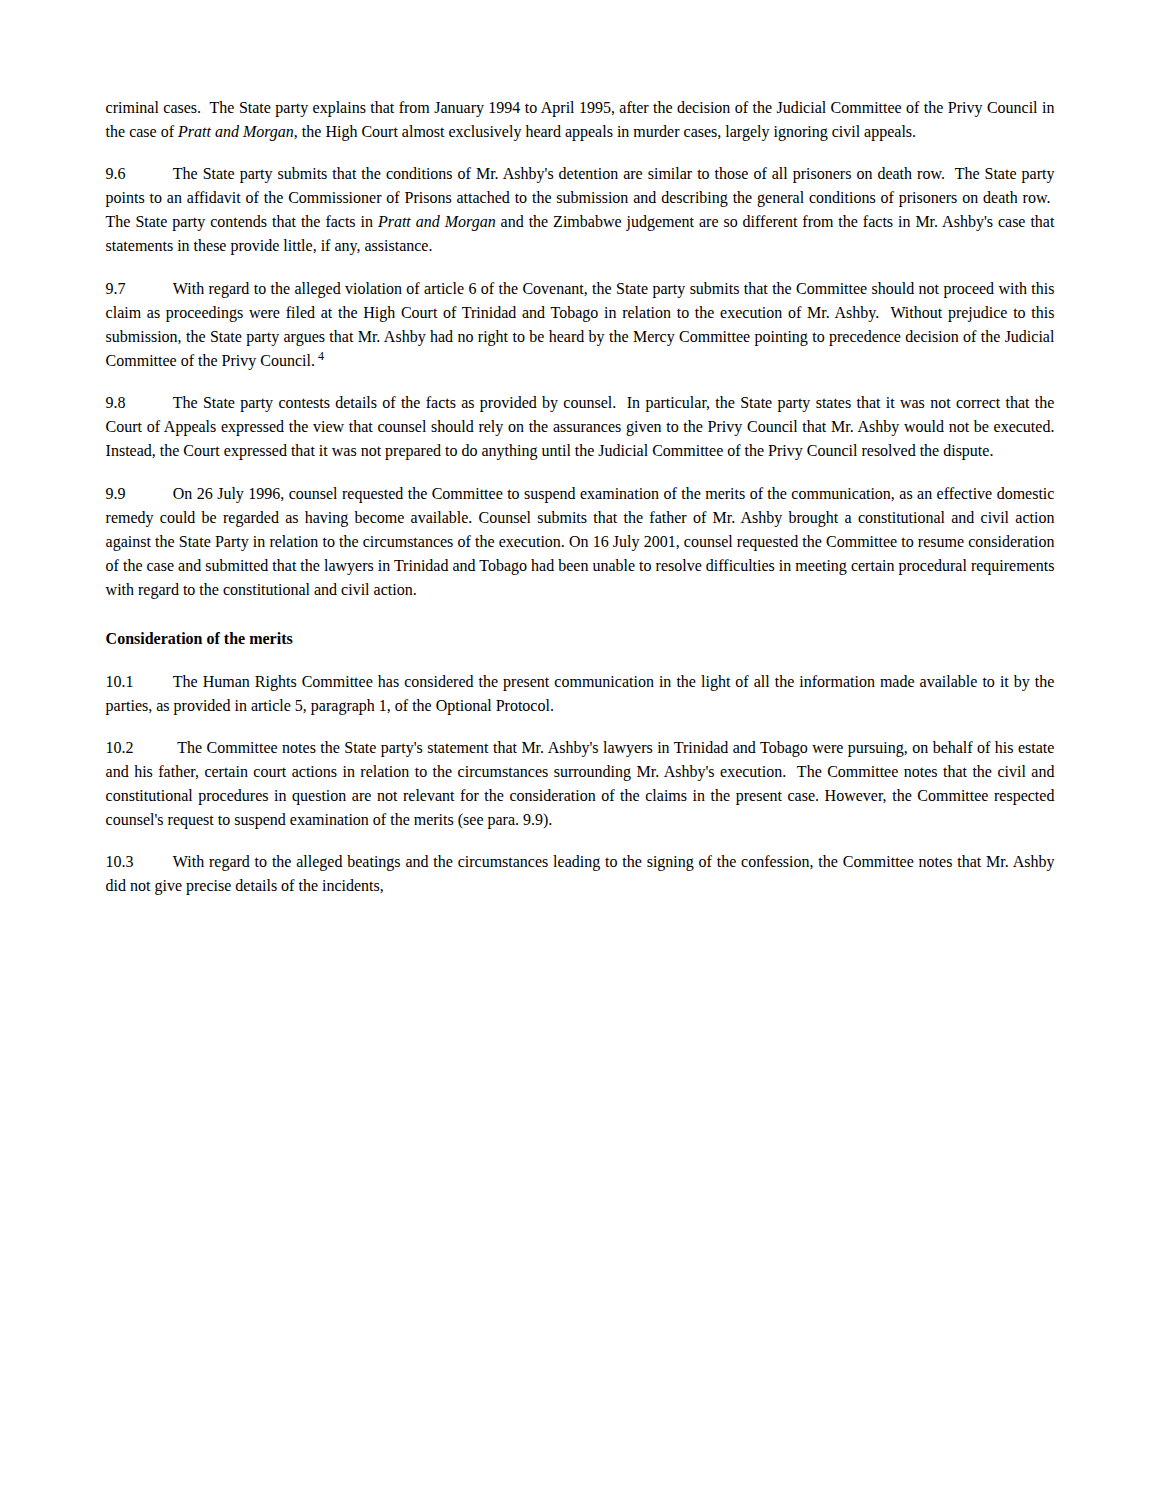criminal cases. The State party explains that from January 1994 to April 1995, after the decision of the Judicial Committee of the Privy Council in the case of Pratt and Morgan, the High Court almost exclusively heard appeals in murder cases, largely ignoring civil appeals.
9.6 The State party submits that the conditions of Mr. Ashby's detention are similar to those of all prisoners on death row. The State party points to an affidavit of the Commissioner of Prisons attached to the submission and describing the general conditions of prisoners on death row. The State party contends that the facts in Pratt and Morgan and the Zimbabwe judgement are so different from the facts in Mr. Ashby's case that statements in these provide little, if any, assistance.
9.7 With regard to the alleged violation of article 6 of the Covenant, the State party submits that the Committee should not proceed with this claim as proceedings were filed at the High Court of Trinidad and Tobago in relation to the execution of Mr. Ashby. Without prejudice to this submission, the State party argues that Mr. Ashby had no right to be heard by the Mercy Committee pointing to precedence decision of the Judicial Committee of the Privy Council. 4
9.8 The State party contests details of the facts as provided by counsel. In particular, the State party states that it was not correct that the Court of Appeals expressed the view that counsel should rely on the assurances given to the Privy Council that Mr. Ashby would not be executed. Instead, the Court expressed that it was not prepared to do anything until the Judicial Committee of the Privy Council resolved the dispute.
9.9 On 26 July 1996, counsel requested the Committee to suspend examination of the merits of the communication, as an effective domestic remedy could be regarded as having become available. Counsel submits that the father of Mr. Ashby brought a constitutional and civil action against the State Party in relation to the circumstances of the execution. On 16 July 2001, counsel requested the Committee to resume consideration of the case and submitted that the lawyers in Trinidad and Tobago had been unable to resolve difficulties in meeting certain procedural requirements with regard to the constitutional and civil action.
Consideration of the merits
10.1 The Human Rights Committee has considered the present communication in the light of all the information made available to it by the parties, as provided in article 5, paragraph 1, of the Optional Protocol.
10.2 The Committee notes the State party's statement that Mr. Ashby's lawyers in Trinidad and Tobago were pursuing, on behalf of his estate and his father, certain court actions in relation to the circumstances surrounding Mr. Ashby's execution. The Committee notes that the civil and constitutional procedures in question are not relevant for the consideration of the claims in the present case. However, the Committee respected counsel's request to suspend examination of the merits (see para. 9.9).
10.3 With regard to the alleged beatings and the circumstances leading to the signing of the confession, the Committee notes that Mr. Ashby did not give precise details of the incidents,